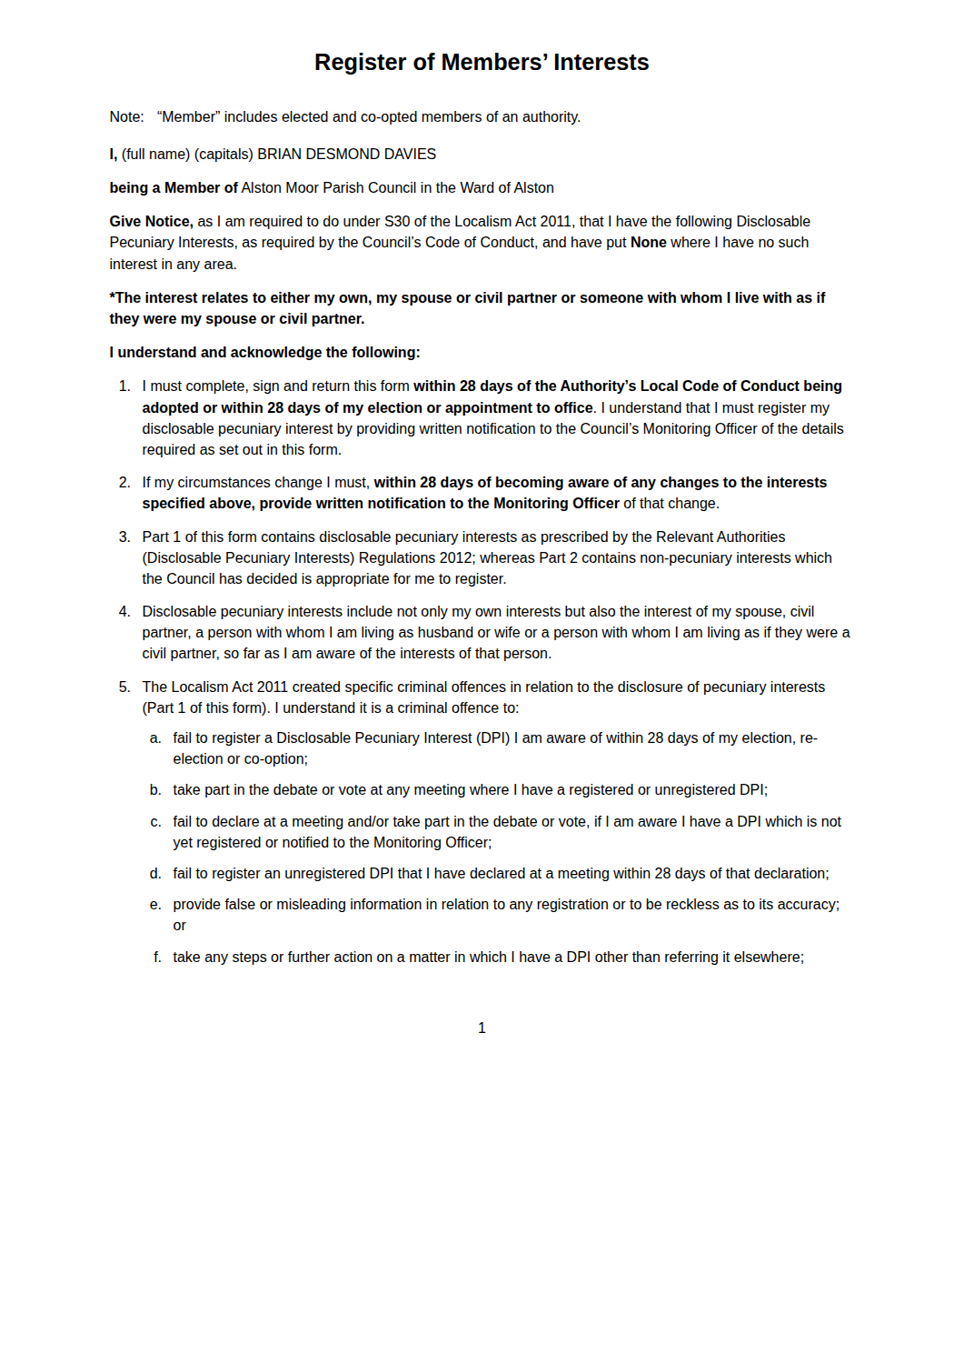Register of Members’ Interests
Note: “Member” includes elected and co-opted members of an authority.
I, (full name) (capitals) BRIAN DESMOND DAVIES
being a Member of Alston Moor Parish Council in the Ward of Alston
Give Notice, as I am required to do under S30 of the Localism Act 2011, that I have the following Disclosable Pecuniary Interests, as required by the Council’s Code of Conduct, and have put None where I have no such interest in any area.
*The interest relates to either my own, my spouse or civil partner or someone with whom I live with as if they were my spouse or civil partner.
I understand and acknowledge the following:
I must complete, sign and return this form within 28 days of the Authority’s Local Code of Conduct being adopted or within 28 days of my election or appointment to office. I understand that I must register my disclosable pecuniary interest by providing written notification to the Council’s Monitoring Officer of the details required as set out in this form.
If my circumstances change I must, within 28 days of becoming aware of any changes to the interests specified above, provide written notification to the Monitoring Officer of that change.
Part 1 of this form contains disclosable pecuniary interests as prescribed by the Relevant Authorities (Disclosable Pecuniary Interests) Regulations 2012; whereas Part 2 contains non-pecuniary interests which the Council has decided is appropriate for me to register.
Disclosable pecuniary interests include not only my own interests but also the interest of my spouse, civil partner, a person with whom I am living as husband or wife or a person with whom I am living as if they were a civil partner, so far as I am aware of the interests of that person.
The Localism Act 2011 created specific criminal offences in relation to the disclosure of pecuniary interests (Part 1 of this form). I understand it is a criminal offence to:
fail to register a Disclosable Pecuniary Interest (DPI) I am aware of within 28 days of my election, re-election or co-option;
take part in the debate or vote at any meeting where I have a registered or unregistered DPI;
fail to declare at a meeting and/or take part in the debate or vote, if I am aware I have a DPI which is not yet registered or notified to the Monitoring Officer;
fail to register an unregistered DPI that I have declared at a meeting within 28 days of that declaration;
provide false or misleading information in relation to any registration or to be reckless as to its accuracy; or
take any steps or further action on a matter in which I have a DPI other than referring it elsewhere;
1